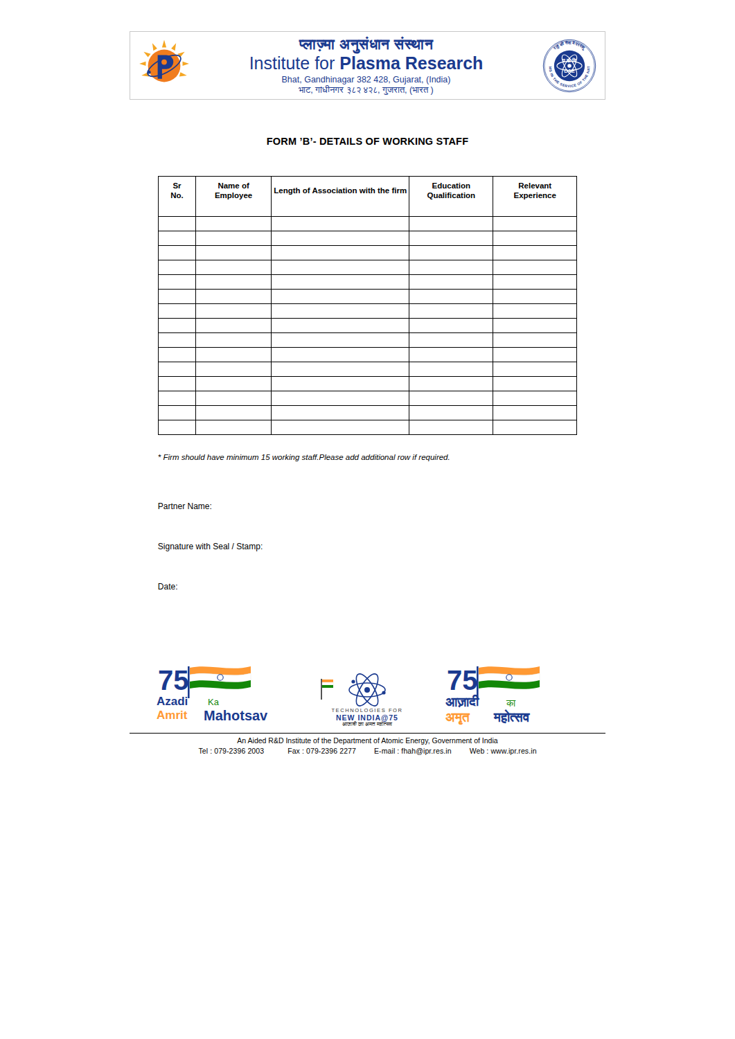प्लाज़्मा अनुसंधान संस्थान
Institute for Plasma Research
Bhat, Gandhinagar 382 428, Gujarat, (India)
भाट, गांधीनगर ३८२ ४२८, गुजरात, (भारत )
राष्ट्र की सेवा में परमाणु प ऊ वि DAE ATOMS IN THE SERVICE OF THE NATION
FORM ’B’- DETAILS OF WORKING STAFF
| Sr No. | Name of Employee | Length of Association with the firm | Education Qualification | Relevant Experience |
| --- | --- | --- | --- | --- |
* Firm should have minimum 15 working staff.Please add additional row if required.
Partner Name:
Signature with Seal / Stamp:
Date:
75 Azadi Ka Amrit Mahotsav
TECHNOLOGIES FOR NEW INDIA@75 आज़ादी का अमृत महोत्सव
75 आज़ादी का अमृत महोत्सव
An Aided R&D Institute of the Department of Atomic Energy, Government of India
Tel : 079-2396 2003 Fax : 079-2396 2277 E-mail : fhah@ipr.res.in Web : www.ipr.res.in